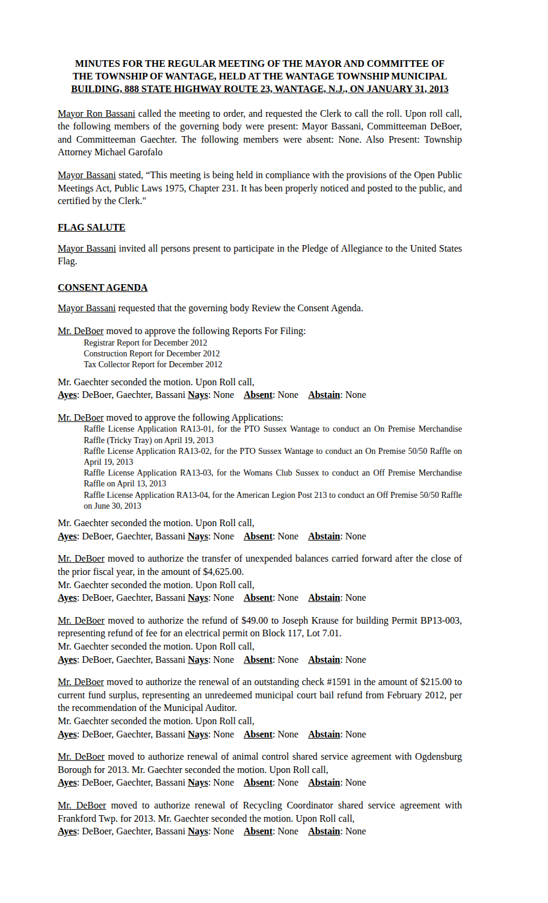MINUTES FOR THE REGULAR MEETING OF THE MAYOR AND COMMITTEE OF
THE TOWNSHIP OF WANTAGE, HELD AT THE WANTAGE TOWNSHIP MUNICIPAL
BUILDING, 888 STATE HIGHWAY ROUTE 23, WANTAGE, N.J., ON JANUARY 31, 2013
Mayor Ron Bassani called the meeting to order, and requested the Clerk to call the roll. Upon roll call, the following members of the governing body were present: Mayor Bassani, Committeeman DeBoer, and Committeeman Gaechter. The following members were absent: None. Also Present: Township Attorney Michael Garofalo
Mayor Bassani stated, “This meeting is being held in compliance with the provisions of the Open Public Meetings Act, Public Laws 1975, Chapter 231. It has been properly noticed and posted to the public, and certified by the Clerk."
FLAG SALUTE
Mayor Bassani invited all persons present to participate in the Pledge of Allegiance to the United States Flag.
CONSENT AGENDA
Mayor Bassani requested that the governing body Review the Consent Agenda.
Mr. DeBoer moved to approve the following Reports For Filing:
Registrar Report for December 2012
Construction Report for December 2012
Tax Collector Report for December 2012
Mr. Gaechter seconded the motion. Upon Roll call,
Ayes: DeBoer, Gaechter, Bassani Nays: None Absent: None Abstain: None
Mr. DeBoer moved to approve the following Applications:
Raffle License Application RA13-01, for the PTO Sussex Wantage to conduct an On Premise Merchandise Raffle (Tricky Tray) on April 19, 2013
Raffle License Application RA13-02, for the PTO Sussex Wantage to conduct an On Premise 50/50 Raffle on April 19, 2013
Raffle License Application RA13-03, for the Womans Club Sussex to conduct an Off Premise Merchandise Raffle on April 13, 2013
Raffle License Application RA13-04, for the American Legion Post 213 to conduct an Off Premise 50/50 Raffle on June 30, 2013
Mr. Gaechter seconded the motion. Upon Roll call,
Ayes: DeBoer, Gaechter, Bassani Nays: None Absent: None Abstain: None
Mr. DeBoer moved to authorize the transfer of unexpended balances carried forward after the close of the prior fiscal year, in the amount of $4,625.00.
Mr. Gaechter seconded the motion. Upon Roll call,
Ayes: DeBoer, Gaechter, Bassani Nays: None Absent: None Abstain: None
Mr. DeBoer moved to authorize the refund of $49.00 to Joseph Krause for building Permit BP13-003, representing refund of fee for an electrical permit on Block 117, Lot 7.01.
Mr. Gaechter seconded the motion. Upon Roll call,
Ayes: DeBoer, Gaechter, Bassani Nays: None Absent: None Abstain: None
Mr. DeBoer moved to authorize the renewal of an outstanding check #1591 in the amount of $215.00 to current fund surplus, representing an unredeemed municipal court bail refund from February 2012, per the recommendation of the Municipal Auditor.
Mr. Gaechter seconded the motion. Upon Roll call,
Ayes: DeBoer, Gaechter, Bassani Nays: None Absent: None Abstain: None
Mr. DeBoer moved to authorize renewal of animal control shared service agreement with Ogdensburg Borough for 2013. Mr. Gaechter seconded the motion. Upon Roll call,
Ayes: DeBoer, Gaechter, Bassani Nays: None Absent: None Abstain: None
Mr. DeBoer moved to authorize renewal of Recycling Coordinator shared service agreement with Frankford Twp. for 2013. Mr. Gaechter seconded the motion. Upon Roll call,
Ayes: DeBoer, Gaechter, Bassani Nays: None Absent: None Abstain: None